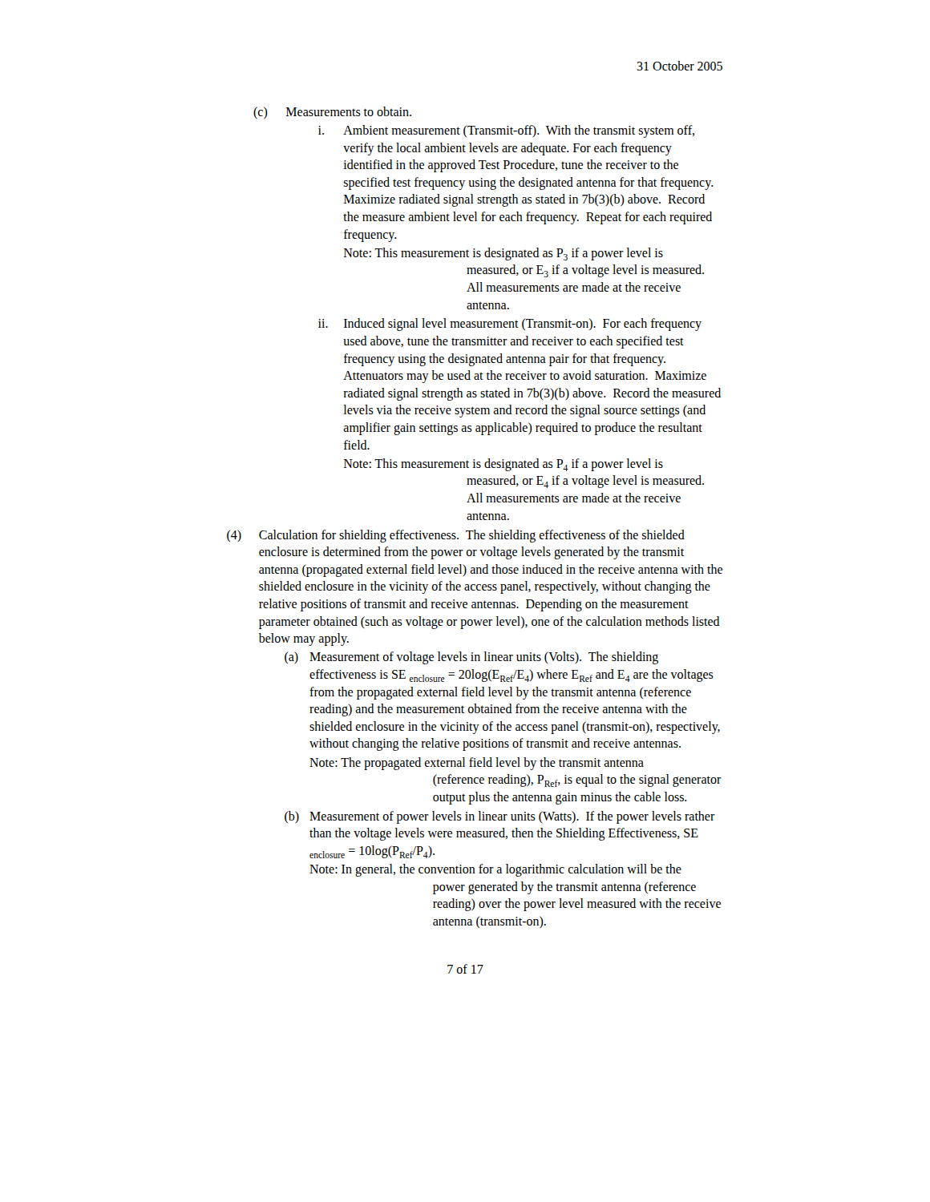31 October 2005
(c) Measurements to obtain.
i. Ambient measurement (Transmit-off). With the transmit system off, verify the local ambient levels are adequate. For each frequency identified in the approved Test Procedure, tune the receiver to the specified test frequency using the designated antenna for that frequency. Maximize radiated signal strength as stated in 7b(3)(b) above. Record the measure ambient level for each frequency. Repeat for each required frequency.
Note: This measurement is designated as P3 if a power level is measured, or E3 if a voltage level is measured. All measurements are made at the receive antenna.
ii. Induced signal level measurement (Transmit-on). For each frequency used above, tune the transmitter and receiver to each specified test frequency using the designated antenna pair for that frequency. Attenuators may be used at the receiver to avoid saturation. Maximize radiated signal strength as stated in 7b(3)(b) above. Record the measured levels via the receive system and record the signal source settings (and amplifier gain settings as applicable) required to produce the resultant field.
Note: This measurement is designated as P4 if a power level is measured, or E4 if a voltage level is measured. All measurements are made at the receive antenna.
(4) Calculation for shielding effectiveness. The shielding effectiveness of the shielded enclosure is determined from the power or voltage levels generated by the transmit antenna (propagated external field level) and those induced in the receive antenna with the shielded enclosure in the vicinity of the access panel, respectively, without changing the relative positions of transmit and receive antennas. Depending on the measurement parameter obtained (such as voltage or power level), one of the calculation methods listed below may apply.
(a) Measurement of voltage levels in linear units (Volts). The shielding effectiveness is SE enclosure = 20log(ERef/E4) where ERef and E4 are the voltages from the propagated external field level by the transmit antenna (reference reading) and the measurement obtained from the receive antenna with the shielded enclosure in the vicinity of the access panel (transmit-on), respectively, without changing the relative positions of transmit and receive antennas.
Note: The propagated external field level by the transmit antenna (reference reading), PRef, is equal to the signal generator output plus the antenna gain minus the cable loss.
(b) Measurement of power levels in linear units (Watts). If the power levels rather than the voltage levels were measured, then the Shielding Effectiveness, SE enclosure = 10log(PRef/P4).
Note: In general, the convention for a logarithmic calculation will be the power generated by the transmit antenna (reference reading) over the power level measured with the receive antenna (transmit-on).
7 of 17